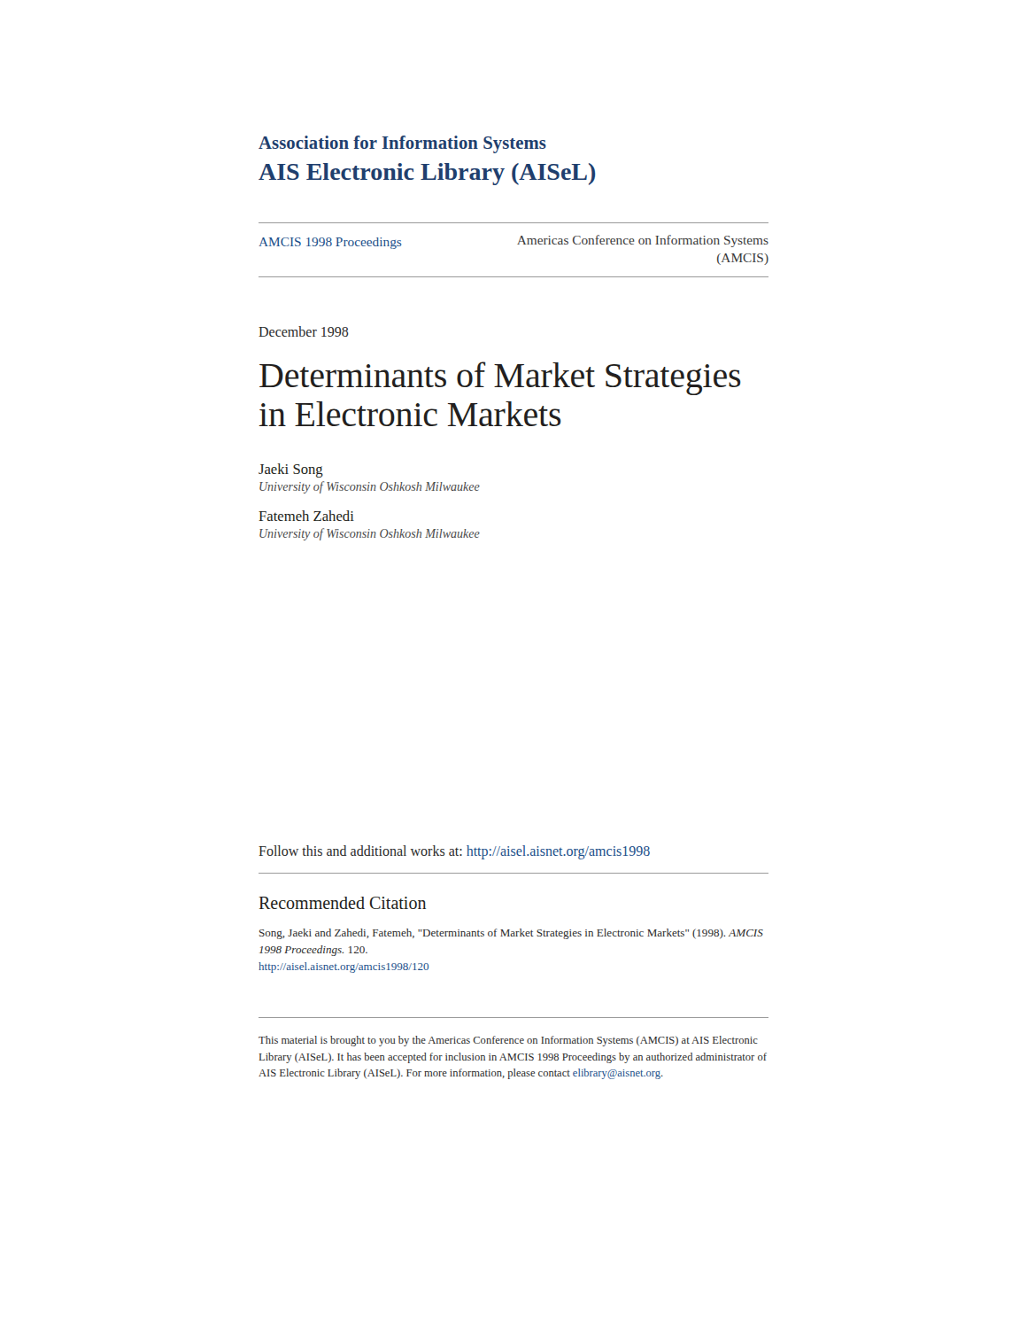Association for Information Systems
AIS Electronic Library (AISeL)
AMCIS 1998 Proceedings
Americas Conference on Information Systems
(AMCIS)
December 1998
Determinants of Market Strategies in Electronic Markets
Jaeki Song
University of Wisconsin Oshkosh Milwaukee
Fatemeh Zahedi
University of Wisconsin Oshkosh Milwaukee
Follow this and additional works at: http://aisel.aisnet.org/amcis1998
Recommended Citation
Song, Jaeki and Zahedi, Fatemeh, "Determinants of Market Strategies in Electronic Markets" (1998). AMCIS 1998 Proceedings. 120.
http://aisel.aisnet.org/amcis1998/120
This material is brought to you by the Americas Conference on Information Systems (AMCIS) at AIS Electronic Library (AISeL). It has been accepted for inclusion in AMCIS 1998 Proceedings by an authorized administrator of AIS Electronic Library (AISeL). For more information, please contact elibrary@aisnet.org.